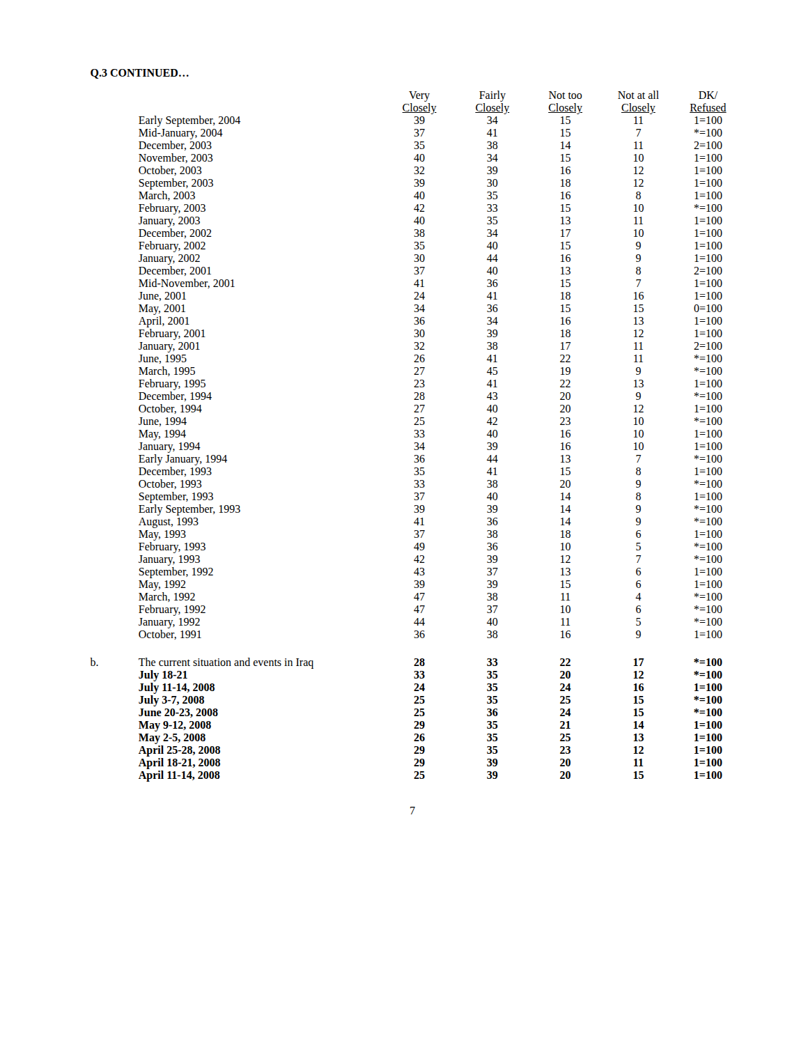Q.3 CONTINUED…
| | | Very | Fairly | Not too | Not at all | DK/ |
| --- | --- | --- | --- | --- | --- | --- |
| | | Closely | Closely | Closely | Closely | Refused |
| | Early September, 2004 | 39 | 34 | 15 | 11 | 1=100 |
| | Mid-January, 2004 | 37 | 41 | 15 | 7 | *=100 |
| | December, 2003 | 35 | 38 | 14 | 11 | 2=100 |
| | November, 2003 | 40 | 34 | 15 | 10 | 1=100 |
| | October, 2003 | 32 | 39 | 16 | 12 | 1=100 |
| | September, 2003 | 39 | 30 | 18 | 12 | 1=100 |
| | March, 2003 | 40 | 35 | 16 | 8 | 1=100 |
| | February, 2003 | 42 | 33 | 15 | 10 | *=100 |
| | January, 2003 | 40 | 35 | 13 | 11 | 1=100 |
| | December, 2002 | 38 | 34 | 17 | 10 | 1=100 |
| | February, 2002 | 35 | 40 | 15 | 9 | 1=100 |
| | January, 2002 | 30 | 44 | 16 | 9 | 1=100 |
| | December, 2001 | 37 | 40 | 13 | 8 | 2=100 |
| | Mid-November, 2001 | 41 | 36 | 15 | 7 | 1=100 |
| | June, 2001 | 24 | 41 | 18 | 16 | 1=100 |
| | May, 2001 | 34 | 36 | 15 | 15 | 0=100 |
| | April, 2001 | 36 | 34 | 16 | 13 | 1=100 |
| | February, 2001 | 30 | 39 | 18 | 12 | 1=100 |
| | January, 2001 | 32 | 38 | 17 | 11 | 2=100 |
| | June, 1995 | 26 | 41 | 22 | 11 | *=100 |
| | March, 1995 | 27 | 45 | 19 | 9 | *=100 |
| | February, 1995 | 23 | 41 | 22 | 13 | 1=100 |
| | December, 1994 | 28 | 43 | 20 | 9 | *=100 |
| | October, 1994 | 27 | 40 | 20 | 12 | 1=100 |
| | June, 1994 | 25 | 42 | 23 | 10 | *=100 |
| | May, 1994 | 33 | 40 | 16 | 10 | 1=100 |
| | January, 1994 | 34 | 39 | 16 | 10 | 1=100 |
| | Early January, 1994 | 36 | 44 | 13 | 7 | *=100 |
| | December, 1993 | 35 | 41 | 15 | 8 | 1=100 |
| | October, 1993 | 33 | 38 | 20 | 9 | *=100 |
| | September, 1993 | 37 | 40 | 14 | 8 | 1=100 |
| | Early September, 1993 | 39 | 39 | 14 | 9 | *=100 |
| | August, 1993 | 41 | 36 | 14 | 9 | *=100 |
| | May, 1993 | 37 | 38 | 18 | 6 | 1=100 |
| | February, 1993 | 49 | 36 | 10 | 5 | *=100 |
| | January, 1993 | 42 | 39 | 12 | 7 | *=100 |
| | September, 1992 | 43 | 37 | 13 | 6 | 1=100 |
| | May, 1992 | 39 | 39 | 15 | 6 | 1=100 |
| | March, 1992 | 47 | 38 | 11 | 4 | *=100 |
| | February, 1992 | 47 | 37 | 10 | 6 | *=100 |
| | January, 1992 | 44 | 40 | 11 | 5 | *=100 |
| | October, 1991 | 36 | 38 | 16 | 9 | 1=100 |
| b. | The current situation and events in Iraq | 28 | 33 | 22 | 17 | *=100 |
| | July 18-21 | 33 | 35 | 20 | 12 | *=100 |
| | July 11-14, 2008 | 24 | 35 | 24 | 16 | 1=100 |
| | July 3-7, 2008 | 25 | 35 | 25 | 15 | *=100 |
| | June 20-23, 2008 | 25 | 36 | 24 | 15 | *=100 |
| | May 9-12, 2008 | 29 | 35 | 21 | 14 | 1=100 |
| | May 2-5, 2008 | 26 | 35 | 25 | 13 | 1=100 |
| | April 25-28, 2008 | 29 | 35 | 23 | 12 | 1=100 |
| | April 18-21, 2008 | 29 | 39 | 20 | 11 | 1=100 |
| | April 11-14, 2008 | 25 | 39 | 20 | 15 | 1=100 |
7